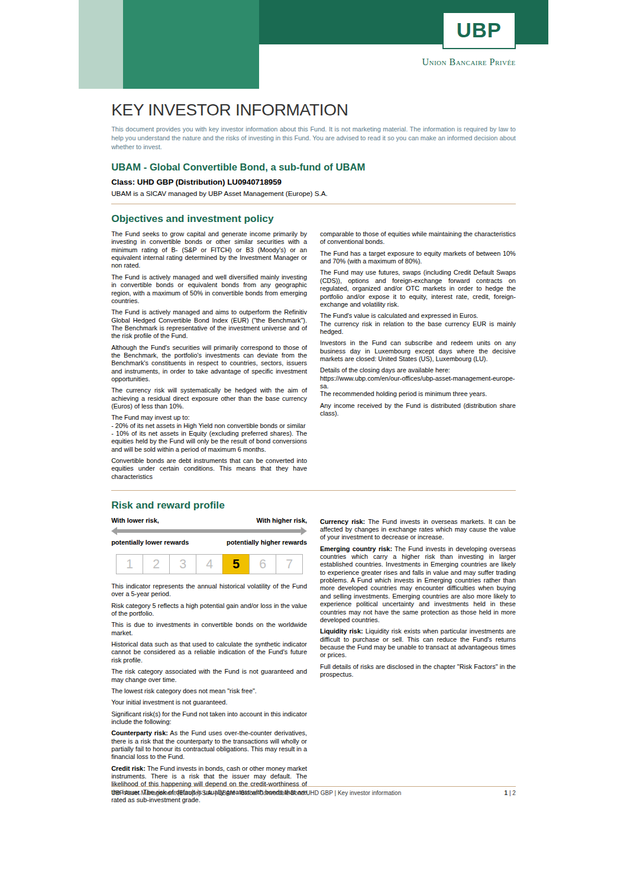UBP
Union Bancaire Privée
KEY INVESTOR INFORMATION
This document provides you with key investor information about this Fund. It is not marketing material. The information is required by law to help you understand the nature and the risks of investing in this Fund. You are advised to read it so you can make an informed decision about whether to invest.
UBAM - Global Convertible Bond, a sub-fund of UBAM
Class: UHD GBP (Distribution) LU0940718959
UBAM is a SICAV managed by UBP Asset Management (Europe) S.A.
Objectives and investment policy
The Fund seeks to grow capital and generate income primarily by investing in convertible bonds or other similar securities with a minimum rating of B- (S&P or FITCH) or B3 (Moody's) or an equivalent internal rating determined by the Investment Manager or non rated.
The Fund is actively managed and well diversified mainly investing in convertible bonds or equivalent bonds from any geographic region, with a maximum of 50% in convertible bonds from emerging countries.
The Fund is actively managed and aims to outperform the Refinitiv Global Hedged Convertible Bond Index (EUR) ("the Benchmark"). The Benchmark is representative of the investment universe and of the risk profile of the Fund.
Although the Fund's securities will primarily correspond to those of the Benchmark, the portfolio's investments can deviate from the Benchmark's constituents in respect to countries, sectors, issuers and instruments, in order to take advantage of specific investment opportunities.
The currency risk will systematically be hedged with the aim of achieving a residual direct exposure other than the base currency (Euros) of less than 10%.
The Fund may invest up to:
- 20% of its net assets in High Yield non convertible bonds or similar
- 10% of its net assets in Equity (excluding preferred shares). The equities held by the Fund will only be the result of bond conversions and will be sold within a period of maximum 6 months.
Convertible bonds are debt instruments that can be converted into equities under certain conditions. This means that they have characteristics
comparable to those of equities while maintaining the characteristics of conventional bonds.
The Fund has a target exposure to equity markets of between 10% and 70% (with a maximum of 80%).
The Fund may use futures, swaps (including Credit Default Swaps (CDS)), options and foreign-exchange forward contracts on regulated, organized and/or OTC markets in order to hedge the portfolio and/or expose it to equity, interest rate, credit, foreign-exchange and volatility risk.
The Fund's value is calculated and expressed in Euros.
The currency risk in relation to the base currency EUR is mainly hedged.
Investors in the Fund can subscribe and redeem units on any business day in Luxembourg except days where the decisive markets are closed: United States (US), Luxembourg (LU).
Details of the closing days are available here:
https://www.ubp.com/en/our-offices/ubp-asset-management-europe-sa.
The recommended holding period is minimum three years.
Any income received by the Fund is distributed (distribution share class).
Risk and reward profile
With lower risk, With higher risk,
potentially lower rewards potentially higher rewards
1
2
3
4
5
6
7
This indicator represents the annual historical volatility of the Fund over a 5-year period.
Risk category 5 reflects a high potential gain and/or loss in the value of the portfolio.
This is due to investments in convertible bonds on the worldwide market.
Historical data such as that used to calculate the synthetic indicator cannot be considered as a reliable indication of the Fund's future risk profile.
The risk category associated with the Fund is not guaranteed and may change over time.
The lowest risk category does not mean "risk free".
Your initial investment is not guaranteed.
Significant risk(s) for the Fund not taken into account in this indicator include the following:
Counterparty risk: As the Fund uses over-the-counter derivatives, there is a risk that the counterparty to the transactions will wholly or partially fail to honour its contractual obligations. This may result in a financial loss to the Fund.
Credit risk: The Fund invests in bonds, cash or other money market instruments. There is a risk that the issuer may default. The likelihood of this happening will depend on the credit-worthiness of the issuer. The risk of default is usually greatest with bonds that are rated as sub-investment grade.
Currency risk: The Fund invests in overseas markets. It can be affected by changes in exchange rates which may cause the value of your investment to decrease or increase.
Emerging country risk: The Fund invests in developing overseas countries which carry a higher risk than investing in larger established countries. Investments in Emerging countries are likely to experience greater rises and falls in value and may suffer trading problems. A Fund which invests in Emerging countries rather than more developed countries may encounter difficulties when buying and selling investments. Emerging countries are also more likely to experience political uncertainty and investments held in these countries may not have the same protection as those held in more developed countries.
Liquidity risk: Liquidity risk exists when particular investments are difficult to purchase or sell. This can reduce the Fund's returns because the Fund may be unable to transact at advantageous times or prices.
Full details of risks are disclosed in the chapter "Risk Factors" in the prospectus.
UBP Asset Management (Europe) S.A. | UBAM - Global Convertible Bond UHD GBP | Key investor information 1 | 2